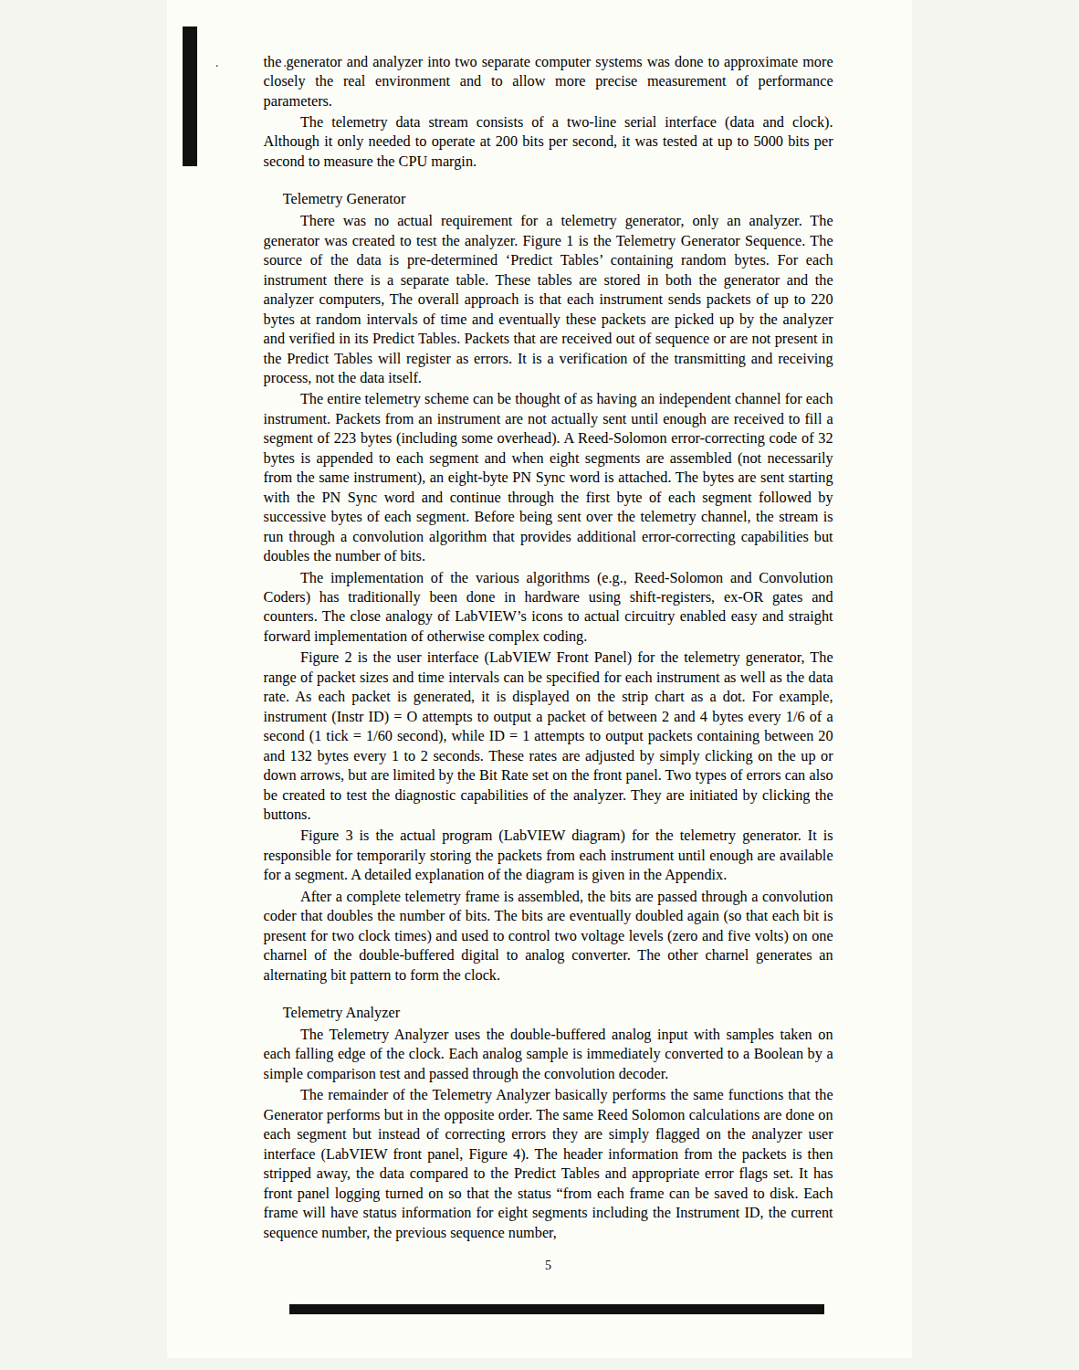. .
the generator and analyzer into two separate computer systems was done to approximate more closely the real environment and to allow more precise measurement of performance parameters.
The telemetry data stream consists of a two-line serial interface (data and clock). Although it only needed to operate at 200 bits per second, it was tested at up to 5000 bits per second to measure the CPU margin.
Telemetry Generator
There was no actual requirement for a telemetry generator, only an analyzer. The generator was created to test the analyzer. Figure 1 is the Telemetry Generator Sequence. The source of the data is pre-determined ‘Predict Tables’ containing random bytes. For each instrument there is a separate table. These tables are stored in both the generator and the analyzer computers, The overall approach is that each instrument sends packets of up to 220 bytes at random intervals of time and eventually these packets are picked up by the analyzer and verified in its Predict Tables. Packets that are received out of sequence or are not present in the Predict Tables will register as errors. It is a verification of the transmitting and receiving process, not the data itself.
The entire telemetry scheme can be thought of as having an independent channel for each instrument. Packets from an instrument are not actually sent until enough are received to fill a segment of 223 bytes (including some overhead). A Reed-Solomon error-correcting code of 32 bytes is appended to each segment and when eight segments are assembled (not necessarily from the same instrument), an eight-byte PN Sync word is attached. The bytes are sent starting with the PN Sync word and continue through the first byte of each segment followed by successive bytes of each segment. Before being sent over the telemetry channel, the stream is run through a convolution algorithm that provides additional error-correcting capabilities but doubles the number of bits.
The implementation of the various algorithms (e.g., Reed-Solomon and Convolution Coders) has traditionally been done in hardware using shift-registers, ex-OR gates and counters. The close analogy of LabVIEW’s icons to actual circuitry enabled easy and straight forward implementation of otherwise complex coding.
Figure 2 is the user interface (LabVIEW Front Panel) for the telemetry generator, The range of packet sizes and time intervals can be specified for each instrument as well as the data rate. As each packet is generated, it is displayed on the strip chart as a dot. For example, instrument (Instr ID) = O attempts to output a packet of between 2 and 4 bytes every 1/6 of a second (1 tick = 1/60 second), while ID = 1 attempts to output packets containing between 20 and 132 bytes every 1 to 2 seconds. These rates are adjusted by simply clicking on the up or down arrows, but are limited by the Bit Rate set on the front panel. Two types of errors can also be created to test the diagnostic capabilities of the analyzer. They are initiated by clicking the buttons.
Figure 3 is the actual program (LabVIEW diagram) for the telemetry generator. It is responsible for temporarily storing the packets from each instrument until enough are available for a segment. A detailed explanation of the diagram is given in the Appendix.
After a complete telemetry frame is assembled, the bits are passed through a convolution coder that doubles the number of bits. The bits are eventually doubled again (so that each bit is present for two clock times) and used to control two voltage levels (zero and five volts) on one charnel of the double-buffered digital to analog converter. The other charnel generates an alternating bit pattern to form the clock.
Telemetry Analyzer
The Telemetry Analyzer uses the double-buffered analog input with samples taken on each falling edge of the clock. Each analog sample is immediately converted to a Boolean by a simple comparison test and passed through the convolution decoder.
The remainder of the Telemetry Analyzer basically performs the same functions that the Generator performs but in the opposite order. The same Reed Solomon calculations are done on each segment but instead of correcting errors they are simply flagged on the analyzer user interface (LabVIEW front panel, Figure 4). The header information from the packets is then stripped away, the data compared to the Predict Tables and appropriate error flags set. It has front panel logging turned on so that the status “from each frame can be saved to disk. Each frame will have status information for eight segments including the Instrument ID, the current sequence number, the previous sequence number,
5